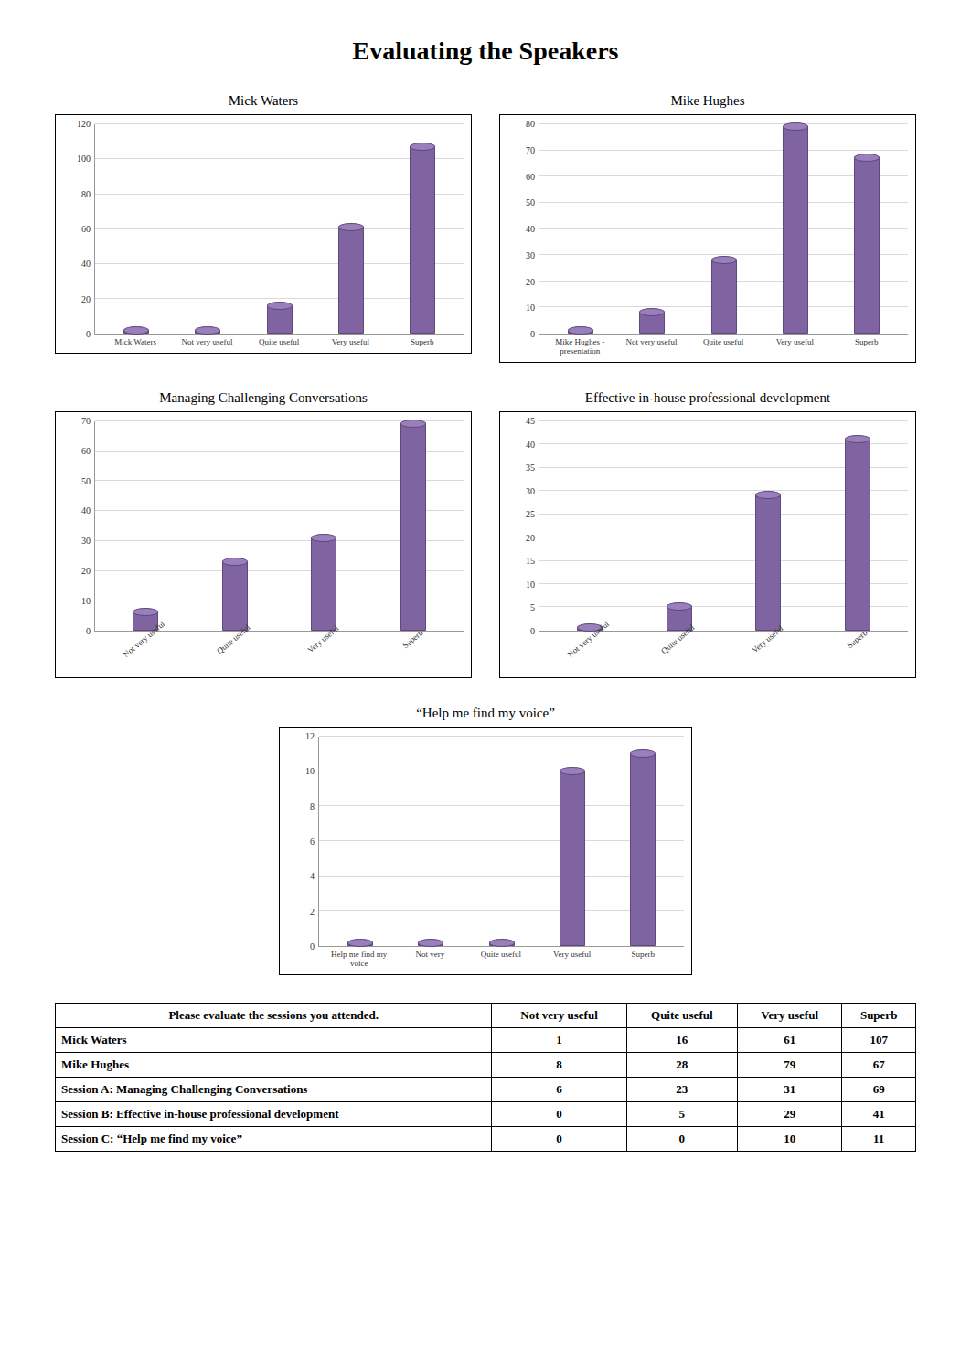Evaluating the Speakers
Mick Waters
120 100 80 60 40 20 0
Mick Waters Not very useful Quite useful Very useful Superb
Mike Hughes
80 70 60 50 40 30 20 10 0
Mike Hughes - presentation Not very useful Quite useful Very useful Superb
Managing Challenging Conversations
70 60 50 40 30 20 10 0
Not very useful Quite useful Very useful Superb
Effective in-house professional development
45 40 35 30 25 20 15 10 5 0
Not very useful Quite useful Very useful Superb
“Help me find my voice”
12 10 8 6 4 2 0
Help me find my voice Not very Quite useful Very useful Superb
| Please evaluate the sessions you attended. | Not very useful | Quite useful | Very useful | Superb |
| --- | --- | --- | --- | --- |
| Mick Waters | 1 | 16 | 61 | 107 |
| Mike Hughes | 8 | 28 | 79 | 67 |
| Session A: Managing Challenging Conversations | 6 | 23 | 31 | 69 |
| Session B: Effective in-house professional development | 0 | 5 | 29 | 41 |
| Session C: “Help me find my voice” | 0 | 0 | 10 | 11 |